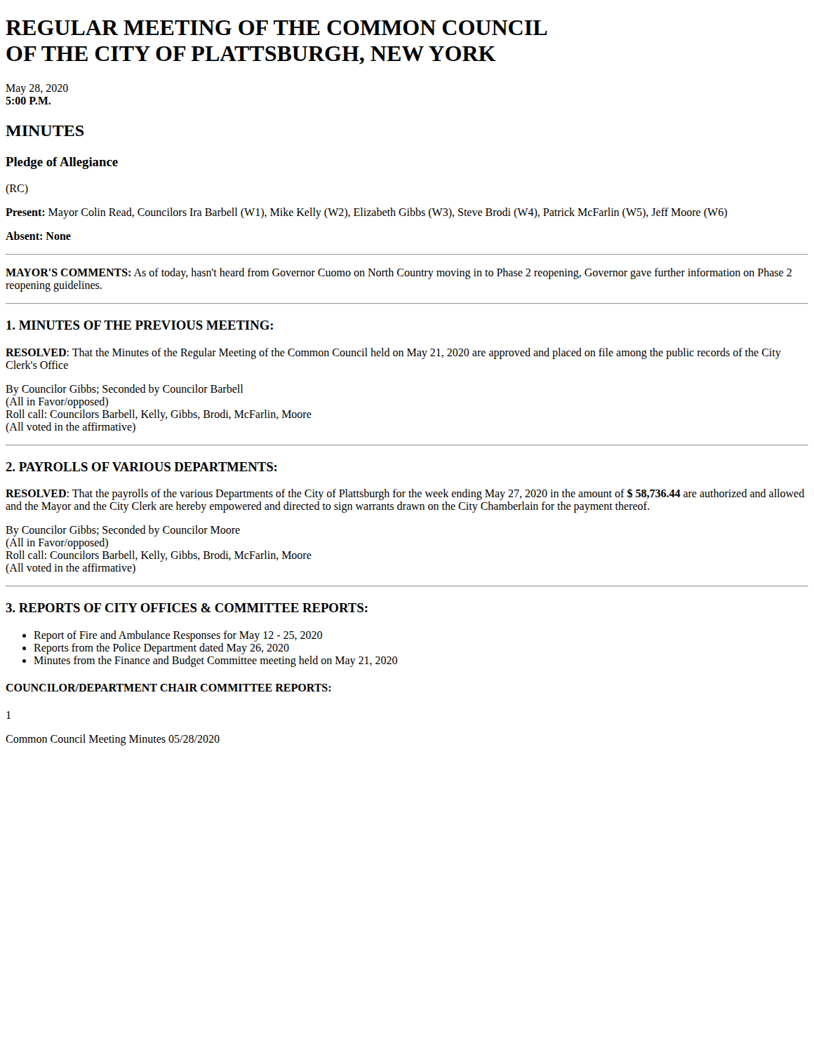REGULAR MEETING OF THE COMMON COUNCIL
OF THE CITY OF PLATTSBURGH, NEW YORK
May 28, 2020
5:00 P.M.
MINUTES
Pledge of Allegiance
(RC)
Present: Mayor Colin Read, Councilors Ira Barbell (W1), Mike Kelly (W2), Elizabeth Gibbs (W3), Steve Brodi (W4), Patrick McFarlin (W5), Jeff Moore (W6)
Absent: None
MAYOR'S COMMENTS: As of today, hasn't heard from Governor Cuomo on North Country moving in to Phase 2 reopening, Governor gave further information on Phase 2 reopening guidelines.
1. MINUTES OF THE PREVIOUS MEETING:
RESOLVED: That the Minutes of the Regular Meeting of the Common Council held on May 21, 2020 are approved and placed on file among the public records of the City Clerk's Office
By Councilor Gibbs; Seconded by Councilor Barbell
(All in Favor/opposed)
Roll call: Councilors Barbell, Kelly, Gibbs, Brodi, McFarlin, Moore
(All voted in the affirmative)
2. PAYROLLS OF VARIOUS DEPARTMENTS:
RESOLVED: That the payrolls of the various Departments of the City of Plattsburgh for the week ending May 27, 2020 in the amount of $ 58,736.44 are authorized and allowed and the Mayor and the City Clerk are hereby empowered and directed to sign warrants drawn on the City Chamberlain for the payment thereof.
By Councilor Gibbs; Seconded by Councilor Moore
(All in Favor/opposed)
Roll call: Councilors Barbell, Kelly, Gibbs, Brodi, McFarlin, Moore
(All voted in the affirmative)
3. REPORTS OF CITY OFFICES & COMMITTEE REPORTS:
Report of Fire and Ambulance Responses for May 12 - 25, 2020
Reports from the Police Department dated May 26, 2020
Minutes from the Finance and Budget Committee meeting held on May 21, 2020
COUNCILOR/DEPARTMENT CHAIR COMMITTEE REPORTS:
1
Common Council Meeting Minutes 05/28/2020